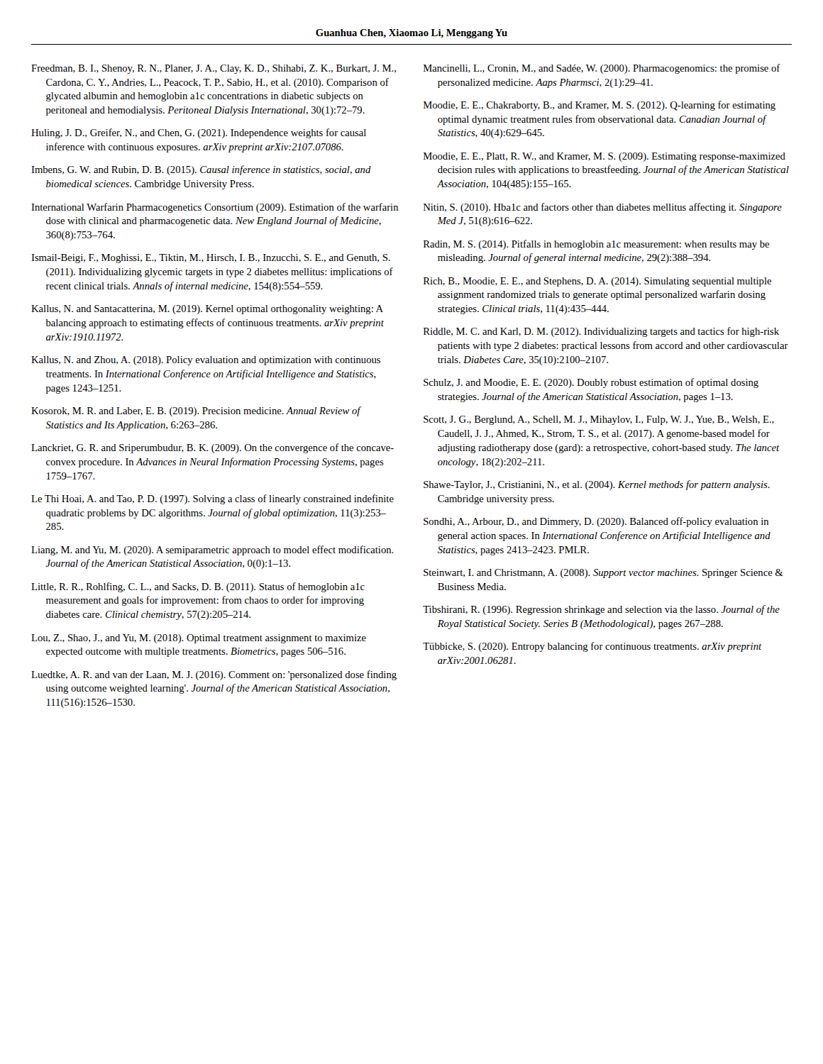Guanhua Chen, Xiaomao Li, Menggang Yu
Freedman, B. I., Shenoy, R. N., Planer, J. A., Clay, K. D., Shihabi, Z. K., Burkart, J. M., Cardona, C. Y., Andries, L., Peacock, T. P., Sabio, H., et al. (2010). Comparison of glycated albumin and hemoglobin a1c concentrations in diabetic subjects on peritoneal and hemodialysis. Peritoneal Dialysis International, 30(1):72–79.
Huling, J. D., Greifer, N., and Chen, G. (2021). Independence weights for causal inference with continuous exposures. arXiv preprint arXiv:2107.07086.
Imbens, G. W. and Rubin, D. B. (2015). Causal inference in statistics, social, and biomedical sciences. Cambridge University Press.
International Warfarin Pharmacogenetics Consortium (2009). Estimation of the warfarin dose with clinical and pharmacogenetic data. New England Journal of Medicine, 360(8):753–764.
Ismail-Beigi, F., Moghissi, E., Tiktin, M., Hirsch, I. B., Inzucchi, S. E., and Genuth, S. (2011). Individualizing glycemic targets in type 2 diabetes mellitus: implications of recent clinical trials. Annals of internal medicine, 154(8):554–559.
Kallus, N. and Santacatterina, M. (2019). Kernel optimal orthogonality weighting: A balancing approach to estimating effects of continuous treatments. arXiv preprint arXiv:1910.11972.
Kallus, N. and Zhou, A. (2018). Policy evaluation and optimization with continuous treatments. In International Conference on Artificial Intelligence and Statistics, pages 1243–1251.
Kosorok, M. R. and Laber, E. B. (2019). Precision medicine. Annual Review of Statistics and Its Application, 6:263–286.
Lanckriet, G. R. and Sriperumbudur, B. K. (2009). On the convergence of the concave-convex procedure. In Advances in Neural Information Processing Systems, pages 1759–1767.
Le Thi Hoai, A. and Tao, P. D. (1997). Solving a class of linearly constrained indefinite quadratic problems by DC algorithms. Journal of global optimization, 11(3):253–285.
Liang, M. and Yu, M. (2020). A semiparametric approach to model effect modification. Journal of the American Statistical Association, 0(0):1–13.
Little, R. R., Rohlfing, C. L., and Sacks, D. B. (2011). Status of hemoglobin a1c measurement and goals for improvement: from chaos to order for improving diabetes care. Clinical chemistry, 57(2):205–214.
Lou, Z., Shao, J., and Yu, M. (2018). Optimal treatment assignment to maximize expected outcome with multiple treatments. Biometrics, pages 506–516.
Luedtke, A. R. and van der Laan, M. J. (2016). Comment on: 'personalized dose finding using outcome weighted learning'. Journal of the American Statistical Association, 111(516):1526–1530.
Mancinelli, L., Cronin, M., and Sadée, W. (2000). Pharmacogenomics: the promise of personalized medicine. Aaps Pharmsci, 2(1):29–41.
Moodie, E. E., Chakraborty, B., and Kramer, M. S. (2012). Q-learning for estimating optimal dynamic treatment rules from observational data. Canadian Journal of Statistics, 40(4):629–645.
Moodie, E. E., Platt, R. W., and Kramer, M. S. (2009). Estimating response-maximized decision rules with applications to breastfeeding. Journal of the American Statistical Association, 104(485):155–165.
Nitin, S. (2010). Hba1c and factors other than diabetes mellitus affecting it. Singapore Med J, 51(8):616–622.
Radin, M. S. (2014). Pitfalls in hemoglobin a1c measurement: when results may be misleading. Journal of general internal medicine, 29(2):388–394.
Rich, B., Moodie, E. E., and Stephens, D. A. (2014). Simulating sequential multiple assignment randomized trials to generate optimal personalized warfarin dosing strategies. Clinical trials, 11(4):435–444.
Riddle, M. C. and Karl, D. M. (2012). Individualizing targets and tactics for high-risk patients with type 2 diabetes: practical lessons from accord and other cardiovascular trials. Diabetes Care, 35(10):2100–2107.
Schulz, J. and Moodie, E. E. (2020). Doubly robust estimation of optimal dosing strategies. Journal of the American Statistical Association, pages 1–13.
Scott, J. G., Berglund, A., Schell, M. J., Mihaylov, I., Fulp, W. J., Yue, B., Welsh, E., Caudell, J. J., Ahmed, K., Strom, T. S., et al. (2017). A genome-based model for adjusting radiotherapy dose (gard): a retrospective, cohort-based study. The lancet oncology, 18(2):202–211.
Shawe-Taylor, J., Cristianini, N., et al. (2004). Kernel methods for pattern analysis. Cambridge university press.
Sondhi, A., Arbour, D., and Dimmery, D. (2020). Balanced off-policy evaluation in general action spaces. In International Conference on Artificial Intelligence and Statistics, pages 2413–2423. PMLR.
Steinwart, I. and Christmann, A. (2008). Support vector machines. Springer Science & Business Media.
Tibshirani, R. (1996). Regression shrinkage and selection via the lasso. Journal of the Royal Statistical Society. Series B (Methodological), pages 267–288.
Tübbicke, S. (2020). Entropy balancing for continuous treatments. arXiv preprint arXiv:2001.06281.